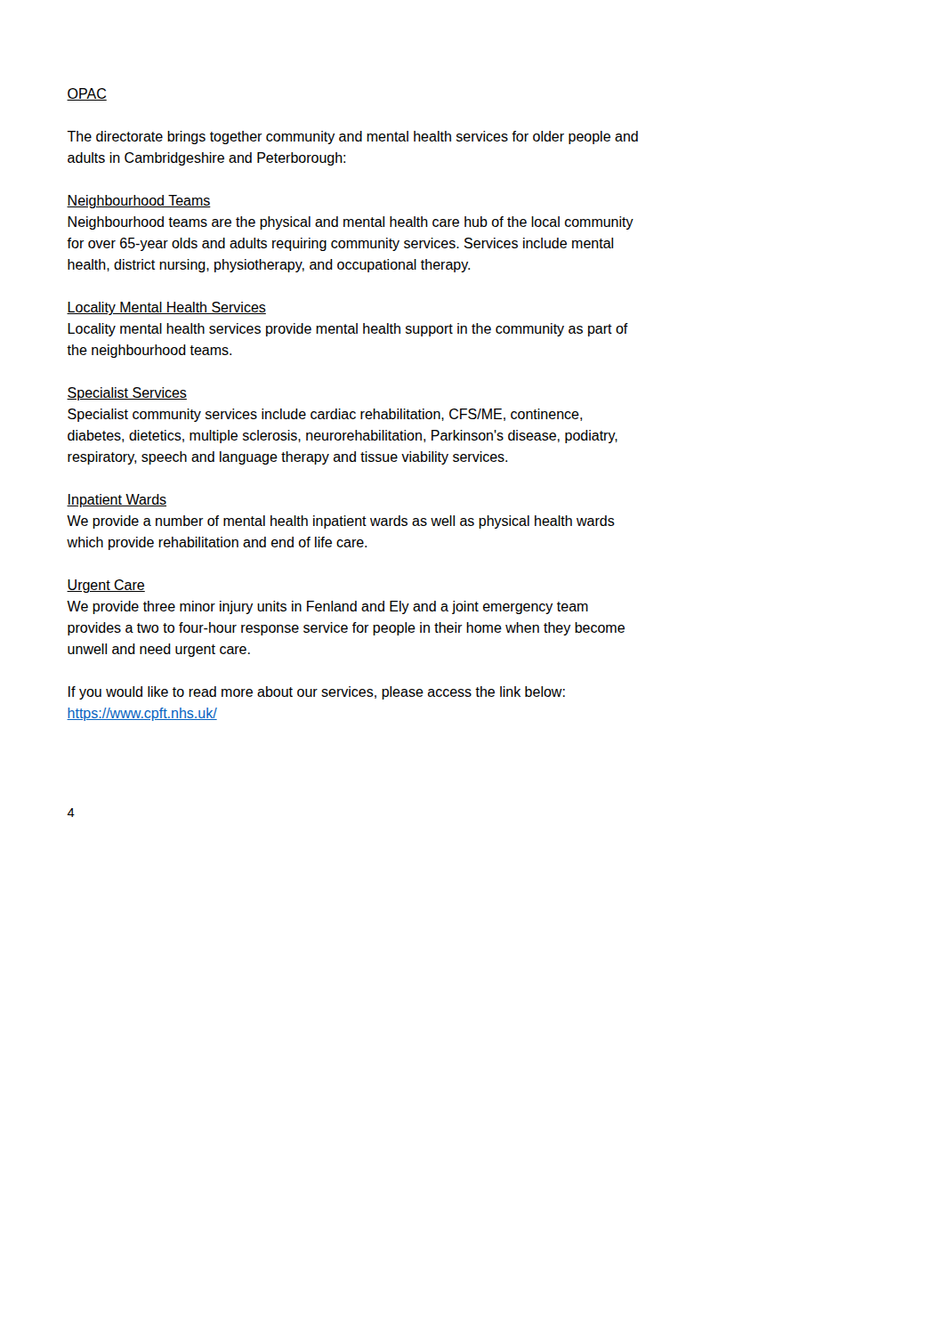OPAC
The directorate brings together community and mental health services for older people and adults in Cambridgeshire and Peterborough:
Neighbourhood Teams
Neighbourhood teams are the physical and mental health care hub of the local community for over 65-year olds and adults requiring community services. Services include mental health, district nursing, physiotherapy, and occupational therapy.
Locality Mental Health Services
Locality mental health services provide mental health support in the community as part of the neighbourhood teams.
Specialist Services
Specialist community services include cardiac rehabilitation, CFS/ME, continence, diabetes, dietetics, multiple sclerosis, neurorehabilitation, Parkinson's disease, podiatry, respiratory, speech and language therapy and tissue viability services.
Inpatient Wards
We provide a number of mental health inpatient wards as well as physical health wards which provide rehabilitation and end of life care.
Urgent Care
We provide three minor injury units in Fenland and Ely and a joint emergency team provides a two to four-hour response service for people in their home when they become unwell and need urgent care.
If you would like to read more about our services, please access the link below:
https://www.cpft.nhs.uk/
4